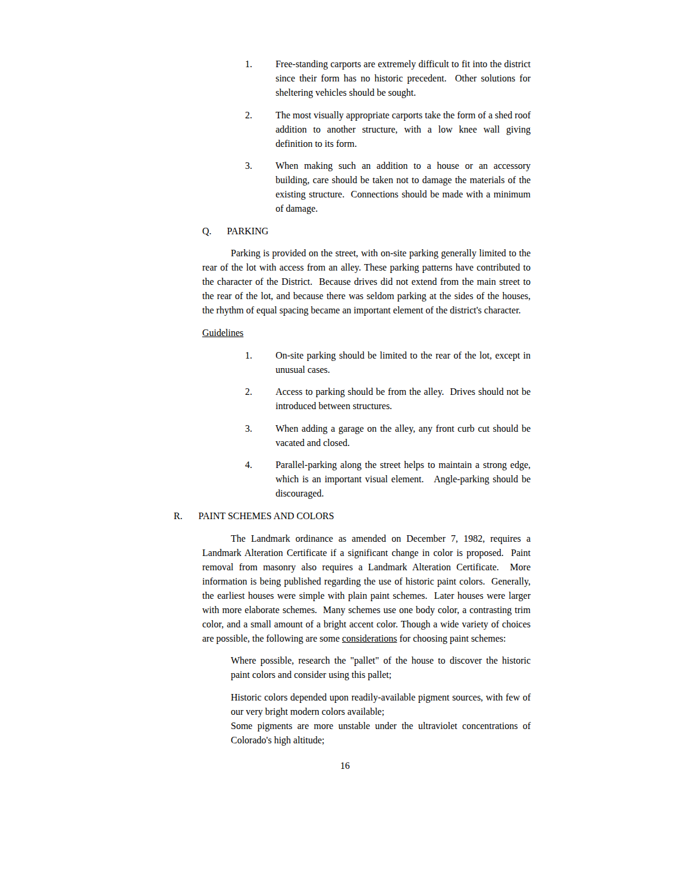1. Free-standing carports are extremely difficult to fit into the district since their form has no historic precedent. Other solutions for sheltering vehicles should be sought.
2. The most visually appropriate carports take the form of a shed roof addition to another structure, with a low knee wall giving definition to its form.
3. When making such an addition to a house or an accessory building, care should be taken not to damage the materials of the existing structure. Connections should be made with a minimum of damage.
Q. PARKING
Parking is provided on the street, with on-site parking generally limited to the rear of the lot with access from an alley. These parking patterns have contributed to the character of the District. Because drives did not extend from the main street to the rear of the lot, and because there was seldom parking at the sides of the houses, the rhythm of equal spacing became an important element of the district's character.
Guidelines
1. On-site parking should be limited to the rear of the lot, except in unusual cases.
2. Access to parking should be from the alley. Drives should not be introduced between structures.
3. When adding a garage on the alley, any front curb cut should be vacated and closed.
4. Parallel-parking along the street helps to maintain a strong edge, which is an important visual element. Angle-parking should be discouraged.
R. PAINT SCHEMES AND COLORS
The Landmark ordinance as amended on December 7, 1982, requires a Landmark Alteration Certificate if a significant change in color is proposed. Paint removal from masonry also requires a Landmark Alteration Certificate. More information is being published regarding the use of historic paint colors. Generally, the earliest houses were simple with plain paint schemes. Later houses were larger with more elaborate schemes. Many schemes use one body color, a contrasting trim color, and a small amount of a bright accent color. Though a wide variety of choices are possible, the following are some considerations for choosing paint schemes:
Where possible, research the "pallet" of the house to discover the historic paint colors and consider using this pallet;
Historic colors depended upon readily-available pigment sources, with few of our very bright modern colors available;
Some pigments are more unstable under the ultraviolet concentrations of Colorado's high altitude;
16